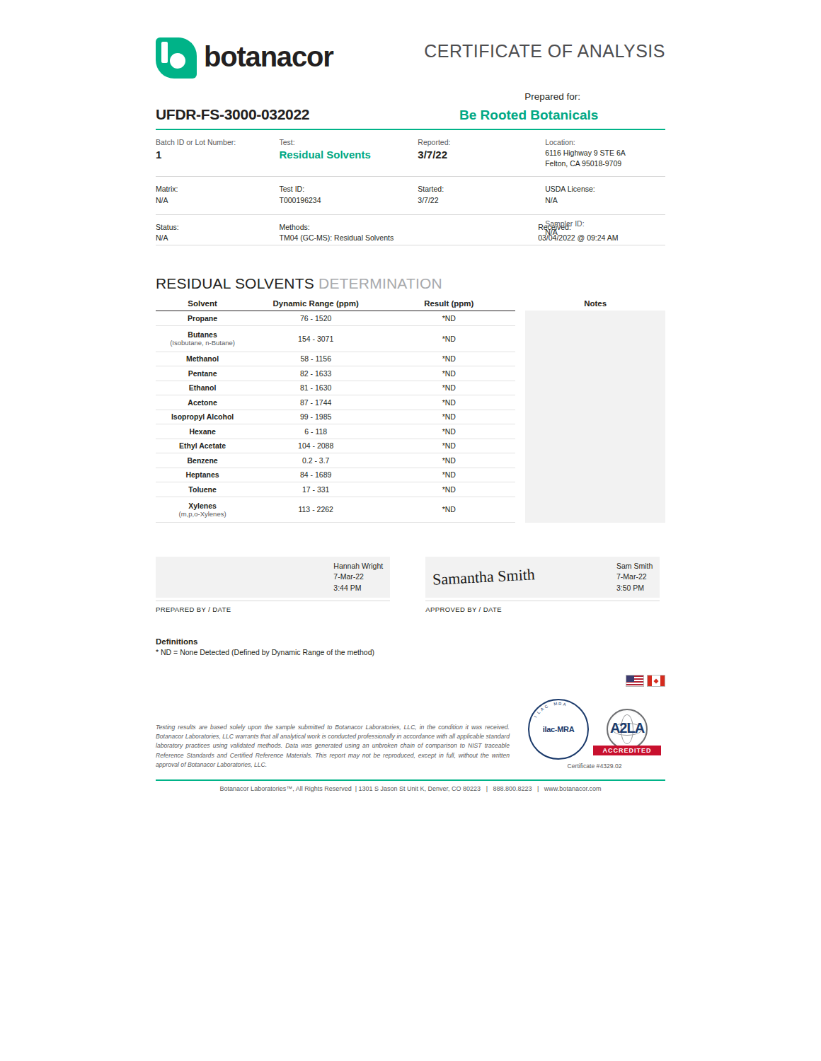botanacor
CERTIFICATE OF ANALYSIS
Prepared for:
UFDR-FS-3000-032022
Be Rooted Botanicals
Batch ID or Lot Number:
1
Test:
Residual Solvents
Reported:
3/7/22
Location:
6116 Highway 9 STE 6A
Felton, CA 95018-9709
Matrix:
N/A
Test ID:
T000196234
Started:
3/7/22
USDA License:
N/A
Status:
N/A
Methods:
TM04 (GC-MS): Residual Solvents
Received:
03/04/2022 @ 09:24 AM
Sampler ID:
N/A
RESIDUAL SOLVENTS DETERMINATION
| Solvent | Dynamic Range (ppm) | Result (ppm) |
| --- | --- | --- |
| Propane | 76 - 1520 | *ND |
| Butanes (Isobutane, n-Butane) | 154 - 3071 | *ND |
| Methanol | 58 - 1156 | *ND |
| Pentane | 82 - 1633 | *ND |
| Ethanol | 81 - 1630 | *ND |
| Acetone | 87 - 1744 | *ND |
| Isopropyl Alcohol | 99 - 1985 | *ND |
| Hexane | 6 - 118 | *ND |
| Ethyl Acetate | 104 - 2088 | *ND |
| Benzene | 0.2 - 3.7 | *ND |
| Heptanes | 84 - 1689 | *ND |
| Toluene | 17 - 331 | *ND |
| Xylenes (m,p,o-Xylenes) | 113 - 2262 | *ND |
Notes
 
Hannah Wright
7-Mar-22
3:44 PM
PREPARED BY / DATE
Samantha Smith
Sam Smith
7-Mar-22
3:50 PM
APPROVED BY / DATE
Definitions
* ND = None Detected (Defined by Dynamic Range of the method)
Testing results are based solely upon the sample submitted to Botanacor Laboratories, LLC, in the condition it was received. Botanacor Laboratories, LLC warrants that all analytical work is conducted professionally in accordance with all applicable standard laboratory practices using validated methods. Data was generated using an unbroken chain of comparison to NIST traceable Reference Standards and Certified Reference Materials. This report may not be reproduced, except in full, without the written approval of Botanacor Laboratories, LLC.
I L A C M R A
ilac-MRA
A2LA
ACCREDITED
Certificate #4329.02
Botanacor Laboratories™, All Rights Reserved | 1301 S Jason St Unit K, Denver, CO 80223 | 888.800.8223 | www.botanacor.com